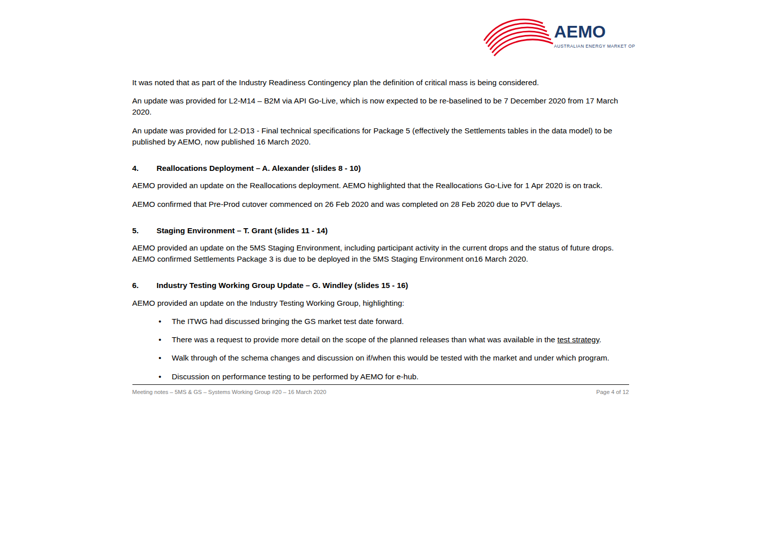AEMO AUSTRALIAN ENERGY MARKET OPERATOR
It was noted that as part of the Industry Readiness Contingency plan the definition of critical mass is being considered.
An update was provided for L2-M14 – B2M via API Go-Live, which is now expected to be re-baselined to be 7 December 2020 from 17 March 2020.
An update was provided for L2-D13 - Final technical specifications for Package 5 (effectively the Settlements tables in the data model) to be published by AEMO, now published 16 March 2020.
4. Reallocations Deployment – A. Alexander (slides 8 - 10)
AEMO provided an update on the Reallocations deployment. AEMO highlighted that the Reallocations Go-Live for 1 Apr 2020 is on track.
AEMO confirmed that Pre-Prod cutover commenced on 26 Feb 2020 and was completed on 28 Feb 2020 due to PVT delays.
5. Staging Environment – T. Grant (slides 11 - 14)
AEMO provided an update on the 5MS Staging Environment, including participant activity in the current drops and the status of future drops. AEMO confirmed Settlements Package 3 is due to be deployed in the 5MS Staging Environment on16 March 2020.
6. Industry Testing Working Group Update – G. Windley (slides 15 - 16)
AEMO provided an update on the Industry Testing Working Group, highlighting:
The ITWG had discussed bringing the GS market test date forward.
There was a request to provide more detail on the scope of the planned releases than what was available in the test strategy.
Walk through of the schema changes and discussion on if/when this would be tested with the market and under which program.
Discussion on performance testing to be performed by AEMO for e-hub.
Meeting notes – 5MS & GS – Systems Working Group #20 – 16 March 2020 Page 4 of 12